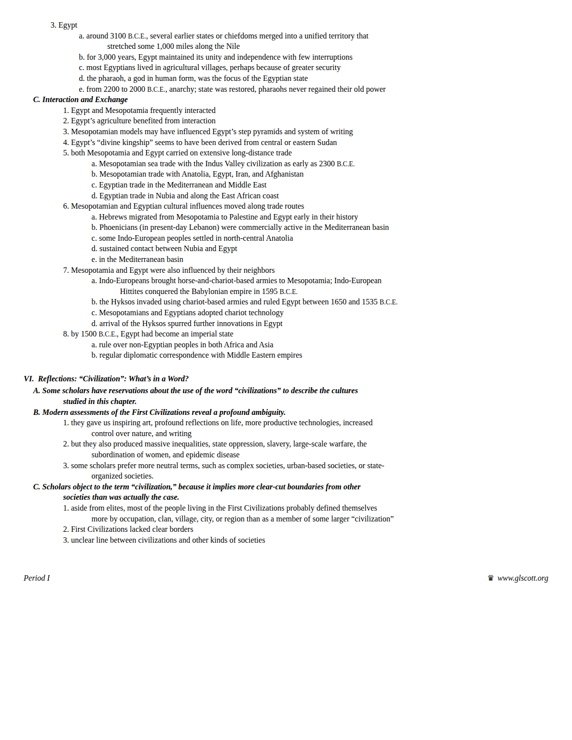3. Egypt
a. around 3100 B.C.E., several earlier states or chiefdoms merged into a unified territory that stretched some 1,000 miles along the Nile
b. for 3,000 years, Egypt maintained its unity and independence with few interruptions
c. most Egyptians lived in agricultural villages, perhaps because of greater security
d. the pharaoh, a god in human form, was the focus of the Egyptian state
e. from 2200 to 2000 B.C.E., anarchy; state was restored, pharaohs never regained their old power
C. Interaction and Exchange
1. Egypt and Mesopotamia frequently interacted
2. Egypt’s agriculture benefited from interaction
3. Mesopotamian models may have influenced Egypt’s step pyramids and system of writing
4. Egypt’s “divine kingship” seems to have been derived from central or eastern Sudan
5. both Mesopotamia and Egypt carried on extensive long-distance trade
a. Mesopotamian sea trade with the Indus Valley civilization as early as 2300 B.C.E.
b. Mesopotamian trade with Anatolia, Egypt, Iran, and Afghanistan
c. Egyptian trade in the Mediterranean and Middle East
d. Egyptian trade in Nubia and along the East African coast
6. Mesopotamian and Egyptian cultural influences moved along trade routes
a. Hebrews migrated from Mesopotamia to Palestine and Egypt early in their history
b. Phoenicians (in present-day Lebanon) were commercially active in the Mediterranean basin
c. some Indo-European peoples settled in north-central Anatolia
d. sustained contact between Nubia and Egypt
e. in the Mediterranean basin
7. Mesopotamia and Egypt were also influenced by their neighbors
a. Indo-Europeans brought horse-and-chariot-based armies to Mesopotamia; Indo-European Hittites conquered the Babylonian empire in 1595 B.C.E.
b. the Hyksos invaded using chariot-based armies and ruled Egypt between 1650 and 1535 B.C.E.
c. Mesopotamians and Egyptians adopted chariot technology
d. arrival of the Hyksos spurred further innovations in Egypt
8. by 1500 B.C.E., Egypt had become an imperial state
a. rule over non-Egyptian peoples in both Africa and Asia
b. regular diplomatic correspondence with Middle Eastern empires
VI. Reflections: “Civilization”: What’s in a Word?
A. Some scholars have reservations about the use of the word “civilizations” to describe the cultures studied in this chapter.
B. Modern assessments of the First Civilizations reveal a profound ambiguity.
1. they gave us inspiring art, profound reflections on life, more productive technologies, increased control over nature, and writing
2. but they also produced massive inequalities, state oppression, slavery, large-scale warfare, the subordination of women, and epidemic disease
3. some scholars prefer more neutral terms, such as complex societies, urban-based societies, or state- organized societies.
C. Scholars object to the term “civilization,” because it implies more clear-cut boundaries from other societies than was actually the case.
1. aside from elites, most of the people living in the First Civilizations probably defined themselves more by occupation, clan, village, city, or region than as a member of some larger “civilization”
2. First Civilizations lacked clear borders
3. unclear line between civilizations and other kinds of societies
Period I
♛ www.glscott.org